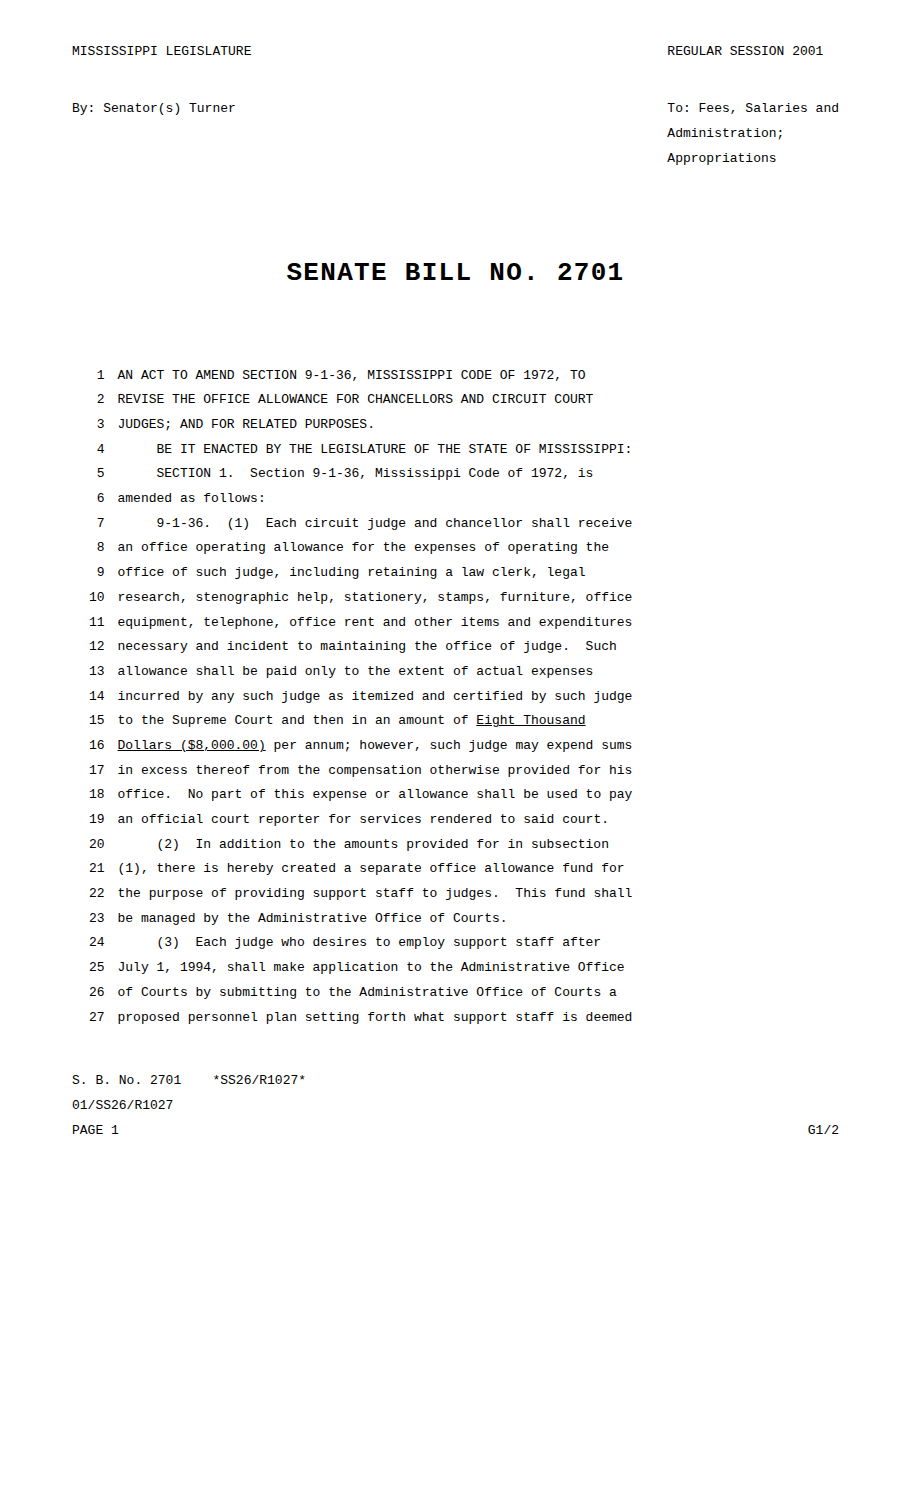Mississippi Legislature
By: Senator(s) Turner
Regular Session 2001
To: Fees, Salaries and
Administration;
Appropriations
Senate Bill No. 2701
AN ACT TO AMEND SECTION 9-1-36, MISSISSIPPI CODE OF 1972, TO
REVISE THE OFFICE ALLOWANCE FOR CHANCELLORS AND CIRCUIT COURT
JUDGES; AND FOR RELATED PURPOSES.
BE IT ENACTED BY THE LEGISLATURE OF THE STATE OF MISSISSIPPI:
SECTION 1. Section 9-1-36, Mississippi Code of 1972, is
amended as follows:
9-1-36. (1) Each circuit judge and chancellor shall receive
an office operating allowance for the expenses of operating the
office of such judge, including retaining a law clerk, legal
research, stenographic help, stationery, stamps, furniture, office
equipment, telephone, office rent and other items and expenditures
necessary and incident to maintaining the office of judge. Such
allowance shall be paid only to the extent of actual expenses
incurred by any such judge as itemized and certified by such judge
to the Supreme Court and then in an amount of Eight Thousand
Dollars ($8,000.00) per annum; however, such judge may expend sums
in excess thereof from the compensation otherwise provided for his
office. No part of this expense or allowance shall be used to pay
an official court reporter for services rendered to said court.
(2) In addition to the amounts provided for in subsection
(1), there is hereby created a separate office allowance fund for
the purpose of providing support staff to judges. This fund shall
be managed by the Administrative Office of Courts.
(3) Each judge who desires to employ support staff after
July 1, 1994, shall make application to the Administrative Office
of Courts by submitting to the Administrative Office of Courts a
proposed personnel plan setting forth what support staff is deemed
S. B. No. 2701 *SS26/R1027*
01/SS26/R1027
PAGE 1
G1/2